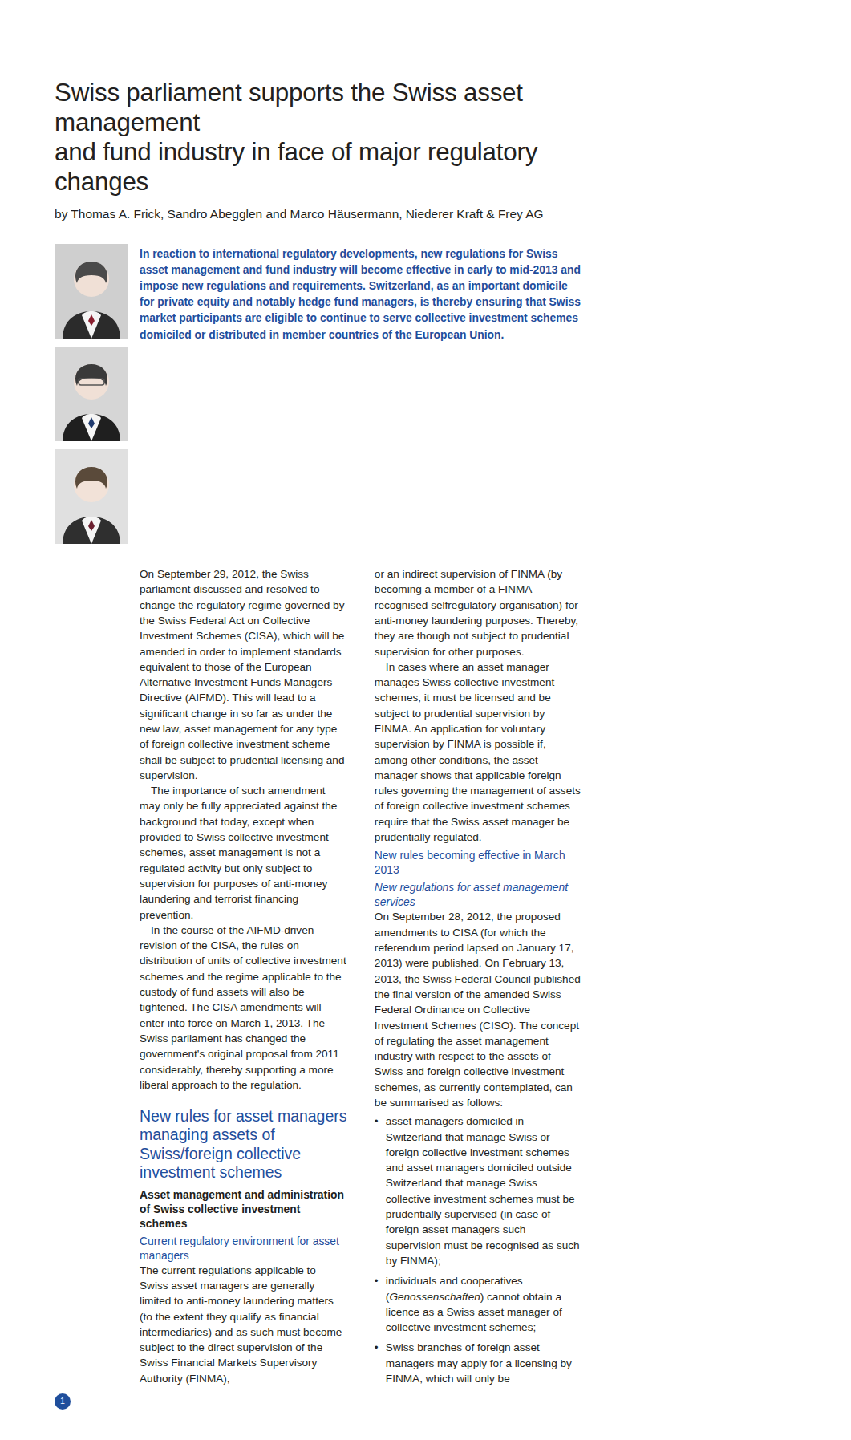Swiss parliament supports the Swiss asset management
and fund industry in face of major regulatory changes
by Thomas A. Frick, Sandro Abegglen and Marco Häusermann, Niederer Kraft & Frey AG
In reaction to international regulatory developments, new regulations for Swiss asset management and fund industry will become effective in early to mid-2013 and impose new regulations and requirements. Switzerland, as an important domicile for private equity and notably hedge fund managers, is thereby ensuring that Swiss market participants are eligible to continue to serve collective investment schemes domiciled or distributed in member countries of the European Union.
On September 29, 2012, the Swiss parliament discussed and resolved to change the regulatory regime governed by the Swiss Federal Act on Collective Investment Schemes (CISA), which will be amended in order to implement standards equivalent to those of the European Alternative Investment Funds Managers Directive (AIFMD). This will lead to a significant change in so far as under the new law, asset management for any type of foreign collective investment scheme shall be subject to prudential licensing and supervision.
The importance of such amendment may only be fully appreciated against the background that today, except when provided to Swiss collective investment schemes, asset management is not a regulated activity but only subject to supervision for purposes of anti-money laundering and terrorist financing prevention.
In the course of the AIFMD-driven revision of the CISA, the rules on distribution of units of collective investment schemes and the regime applicable to the custody of fund assets will also be tightened. The CISA amendments will enter into force on March 1, 2013. The Swiss parliament has changed the government's original proposal from 2011 considerably, thereby supporting a more liberal approach to the regulation.
New rules for asset managers managing assets of Swiss/foreign collective investment schemes
Asset management and administration of Swiss collective investment schemes
Current regulatory environment for asset managers
The current regulations applicable to Swiss asset managers are generally limited to anti-money laundering matters (to the extent they qualify as financial intermediaries) and as such must become subject to the direct supervision of the Swiss Financial Markets Supervisory Authority (FINMA),
or an indirect supervision of FINMA (by becoming a member of a FINMA recognised selfregulatory organisation) for anti-money laundering purposes. Thereby, they are though not subject to prudential supervision for other purposes.
In cases where an asset manager manages Swiss collective investment schemes, it must be licensed and be subject to prudential supervision by FINMA. An application for voluntary supervision by FINMA is possible if, among other conditions, the asset manager shows that applicable foreign rules governing the management of assets of foreign collective investment schemes require that the Swiss asset manager be prudentially regulated.
New rules becoming effective in March 2013
New regulations for asset management services
On September 28, 2012, the proposed amendments to CISA (for which the referendum period lapsed on January 17, 2013) were published. On February 13, 2013, the Swiss Federal Council published the final version of the amended Swiss Federal Ordinance on Collective Investment Schemes (CISO). The concept of regulating the asset management industry with respect to the assets of Swiss and foreign collective investment schemes, as currently contemplated, can be summarised as follows:
asset managers domiciled in Switzerland that manage Swiss or foreign collective investment schemes and asset managers domiciled outside Switzerland that manage Swiss collective investment schemes must be prudentially supervised (in case of foreign asset managers such supervision must be recognised as such by FINMA);
individuals and cooperatives (Genossenschaften) cannot obtain a licence as a Swiss asset manager of collective investment schemes;
Swiss branches of foreign asset managers may apply for a licensing by FINMA, which will only be
1